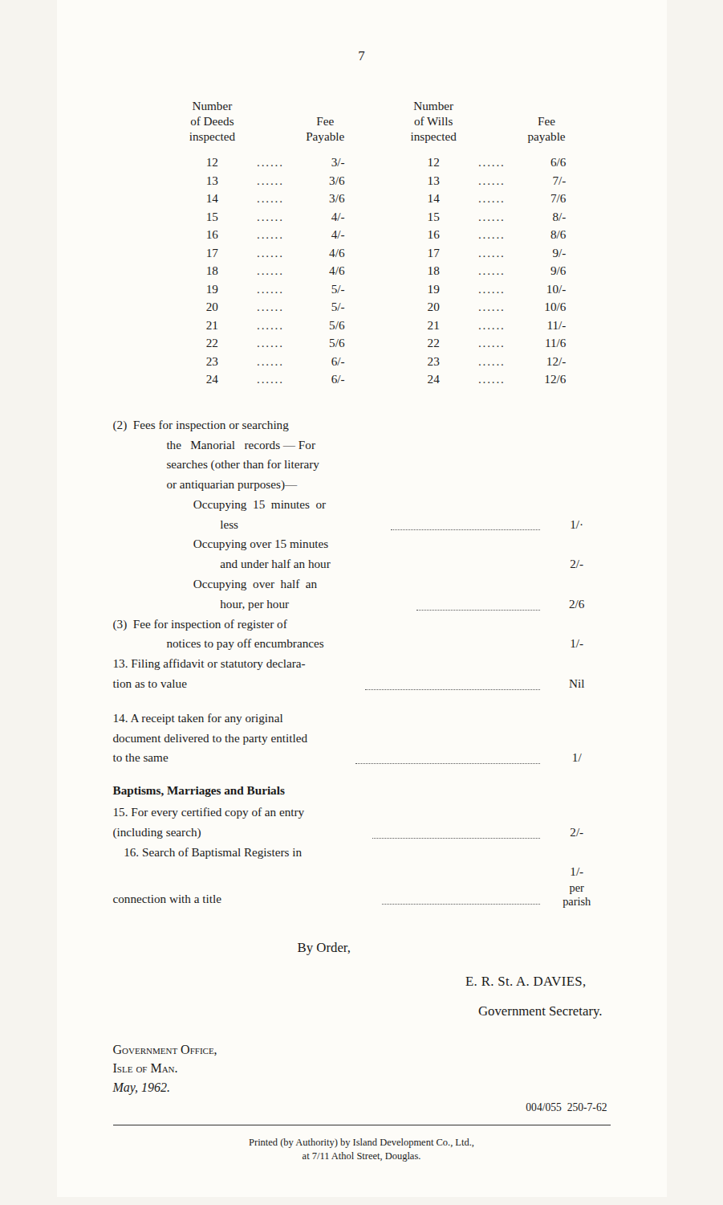7
| Number of Deeds inspected | | Fee Payable |
| --- | --- | --- |
| 12 | ...... | 3/- |
| 13 | ...... | 3/6 |
| 14 | ...... | 3/6 |
| 15 | ...... | 4/- |
| 16 | ...... | 4/- |
| 17 | ...... | 4/6 |
| 18 | ...... | 4/6 |
| 19 | ...... | 5/- |
| 20 | ...... | 5/- |
| 21 | ...... | 5/6 |
| 22 | ...... | 5/6 |
| 23 | ...... | 6/- |
| 24 | ...... | 6/- |
| Number of Wills inspected | | Fee payable |
| --- | --- | --- |
| 12 | ...... | 6/6 |
| 13 | ...... | 7/- |
| 14 | ...... | 7/6 |
| 15 | ...... | 8/- |
| 16 | ...... | 8/6 |
| 17 | ...... | 9/- |
| 18 | ...... | 9/6 |
| 19 | ...... | 10/- |
| 20 | ...... | 10/6 |
| 21 | ...... | 11/- |
| 22 | ...... | 11/6 |
| 23 | ...... | 12/- |
| 24 | ...... | 12/6 |
(2) Fees for inspection or searching
the Manorial records — For
searches (other than for literary
or antiquarian purposes)—
Occupying 15 minutes or
less
1/·
Occupying over 15 minutes
and under half an hour
2/-
Occupying over half an
hour, per hour
2/6
(3) Fee for inspection of register of
notices to pay off encumbrances
1/-
13. Filing affidavit or statutory declara-
tion as to value
Nil
14. A receipt taken for any original
document delivered to the party entitled
to the same
1/
Baptisms, Marriages and Burials
15. For every certified copy of an entry
(including search)
2/-
16. Search of Baptismal Registers in
connection with a title
1/-per
parish
By Order,
E. R. St. A. DAVIES,
Government Secretary.
Government Office,
Isle of Man.
May, 1962.
004/055 250-7-62
Printed (by Authority) by Island Development Co., Ltd.,
at 7/11 Athol Street, Douglas.